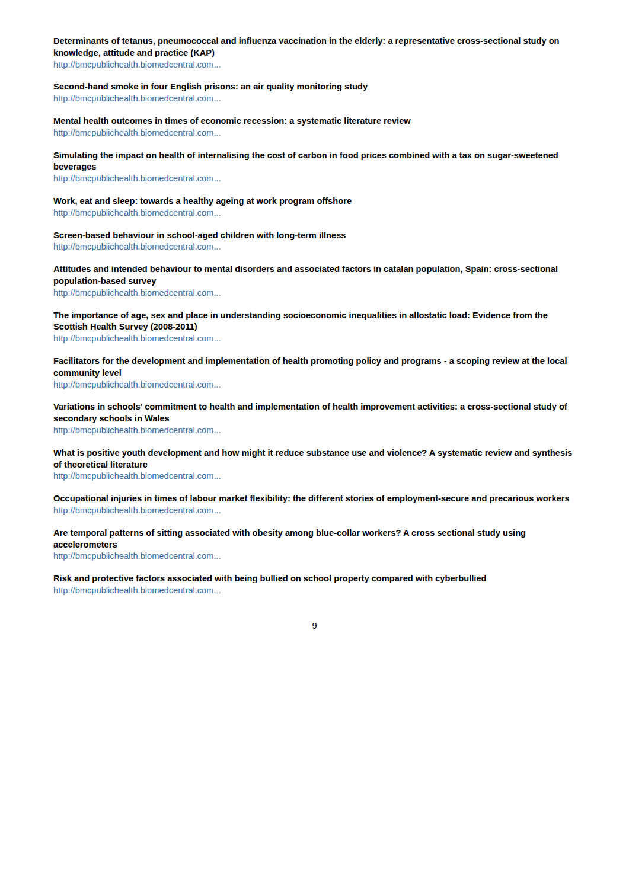Determinants of tetanus, pneumococcal and influenza vaccination in the elderly: a representative cross-sectional study on knowledge, attitude and practice (KAP)
http://bmcpublichealth.biomedcentral.com...
Second-hand smoke in four English prisons: an air quality monitoring study
http://bmcpublichealth.biomedcentral.com...
Mental health outcomes in times of economic recession: a systematic literature review
http://bmcpublichealth.biomedcentral.com...
Simulating the impact on health of internalising the cost of carbon in food prices combined with a tax on sugar-sweetened beverages
http://bmcpublichealth.biomedcentral.com...
Work, eat and sleep: towards a healthy ageing at work program offshore
http://bmcpublichealth.biomedcentral.com...
Screen-based behaviour in school-aged children with long-term illness
http://bmcpublichealth.biomedcentral.com...
Attitudes and intended behaviour to mental disorders and associated factors in catalan population, Spain: cross-sectional population-based survey
http://bmcpublichealth.biomedcentral.com...
The importance of age, sex and place in understanding socioeconomic inequalities in allostatic load: Evidence from the Scottish Health Survey (2008-2011)
http://bmcpublichealth.biomedcentral.com...
Facilitators for the development and implementation of health promoting policy and programs - a scoping review at the local community level
http://bmcpublichealth.biomedcentral.com...
Variations in schools' commitment to health and implementation of health improvement activities: a cross-sectional study of secondary schools in Wales
http://bmcpublichealth.biomedcentral.com...
What is positive youth development and how might it reduce substance use and violence? A systematic review and synthesis of theoretical literature
http://bmcpublichealth.biomedcentral.com...
Occupational injuries in times of labour market flexibility: the different stories of employment-secure and precarious workers
http://bmcpublichealth.biomedcentral.com...
Are temporal patterns of sitting associated with obesity among blue-collar workers? A cross sectional study using accelerometers
http://bmcpublichealth.biomedcentral.com...
Risk and protective factors associated with being bullied on school property compared with cyberbullied
http://bmcpublichealth.biomedcentral.com...
9